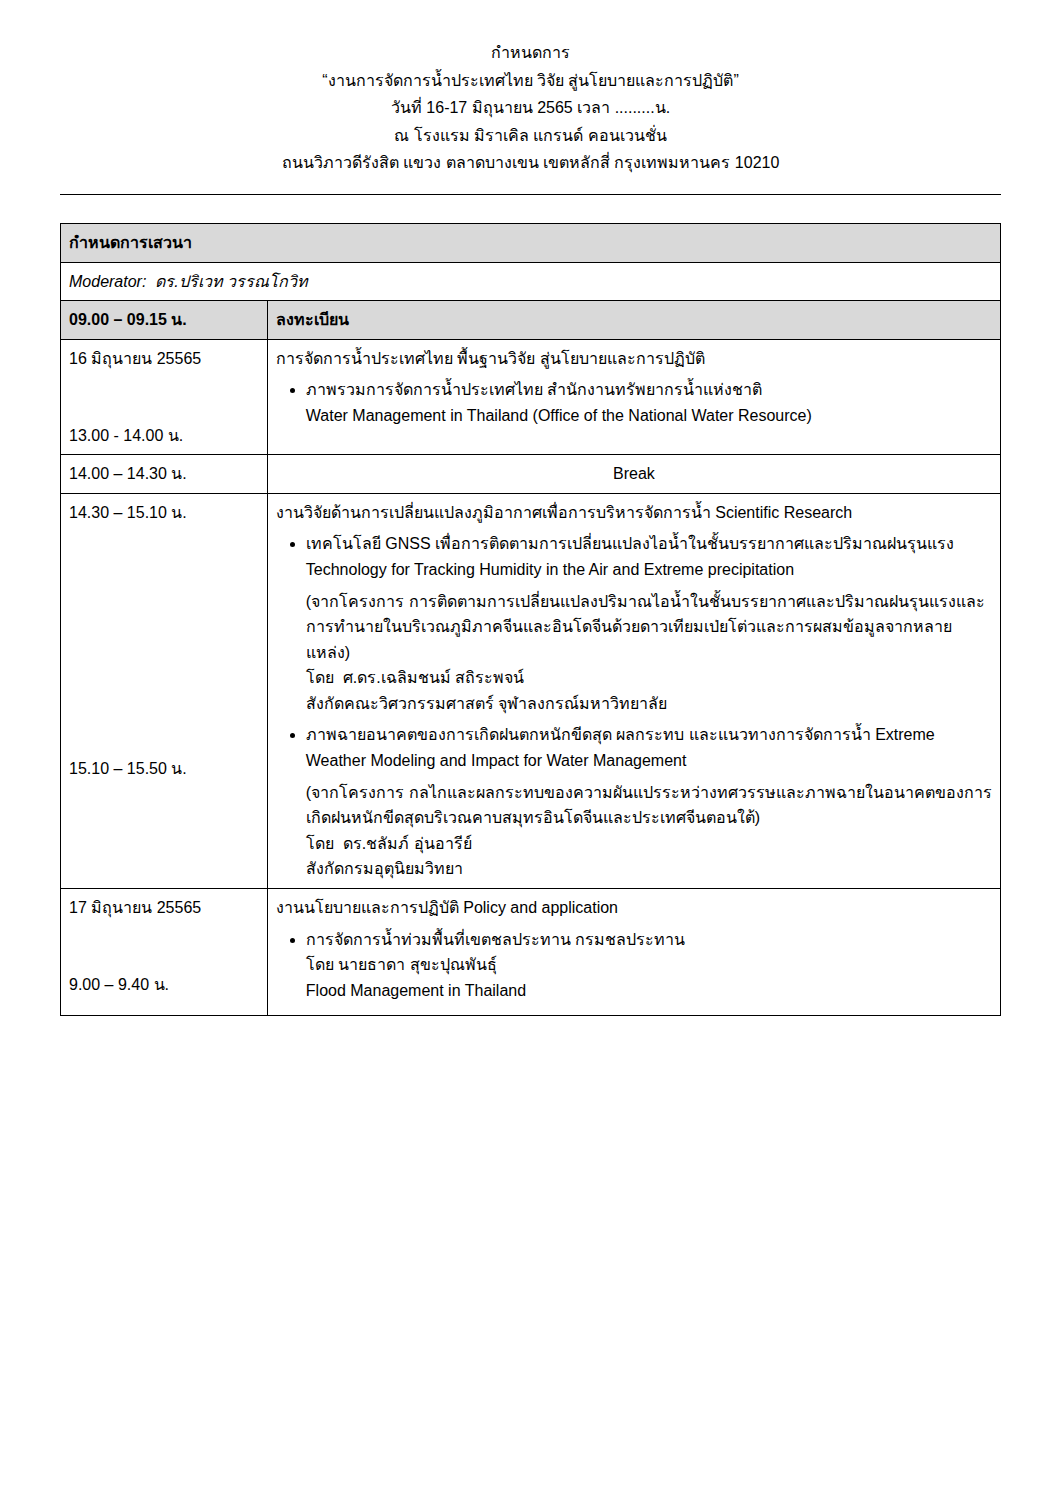กำหนดการ
“งานการจัดการน้ำประเทศไทย วิจัย สู่นโยบายและการปฏิบัติ”
วันที่ 16-17 มิถุนายน 2565 เวลา .........น.
ณ โรงแรม มิราเคิล แกรนด์ คอนเวนชั่น
ถนนวิภาวดีรังสิต แขวง ตลาดบางเขน เขตหลักสี่ กรุงเทพมหานคร 10210
| กำหนดการเสวนา |
| Moderator: ดร.ปริเวท วรรณโกวิท |
| 09.00 – 09.15 น. | ลงทะเบียน |
| 16 มิถุนายน 25565 13.00 - 14.00 น. | การจัดการน้ำประเทศไทย พื้นฐานวิจัย สู่นโยบายและการปฏิบัติ ภาพรวมการจัดการน้ำประเทศไทย สำนักงานทรัพยากรน้ำแห่งชาติ Water Management in Thailand (Office of the National Water Resource) |
| 14.00 – 14.30 น. | Break |
| 14.30 – 15.10 น. 15.10 – 15.50 น. | งานวิจัยด้านการเปลี่ยนแปลงภูมิอากาศเพื่อการบริหารจัดการน้ำ Scientific Research เทคโนโลยี GNSS เพื่อการติดตามการเปลี่ยนแปลงไอน้ำในชั้นบรรยากาศและปริมาณฝนรุนแรง Technology for Tracking Humidity in the Air and Extreme precipitation (จากโครงการ การติดตามการเปลี่ยนแปลงปริมาณไอน้ำในชั้นบรรยากาศและปริมาณฝนรุนแรงและการทำนายในบริเวณภูมิภาคจีนและอินโดจีนด้วยดาวเทียมเป่ยโต่วและการผสมข้อมูลจากหลายแหล่ง) โดย ศ.ดร.เฉลิมชนม์ สถิระพจน์ สังกัดคณะวิศวกรรมศาสตร์ จุฬาลงกรณ์มหาวิทยาลัย ภาพฉายอนาคตของการเกิดฝนตกหนักขีดสุด ผลกระทบ และแนวทางการจัดการน้ำ Extreme Weather Modeling and Impact for Water Management (จากโครงการ กลไกและผลกระทบของความผันแปรระหว่างทศวรรษและภาพฉายในอนาคตของการเกิดฝนหนักขีดสุดบริเวณคาบสมุทรอินโดจีนและประเทศจีนตอนใต้) โดย ดร.ชลัมภ์ อุ่นอารีย์ สังกัดกรมอุตุนิยมวิทยา |
| 17 มิถุนายน 25565 9.00 – 9.40 น. | งานนโยบายและการปฏิบัติ Policy and application การจัดการน้ำท่วมพื้นที่เขตชลประทาน กรมชลประทาน โดย นายธาดา สุขะปุณพันธุ์ Flood Management in Thailand |